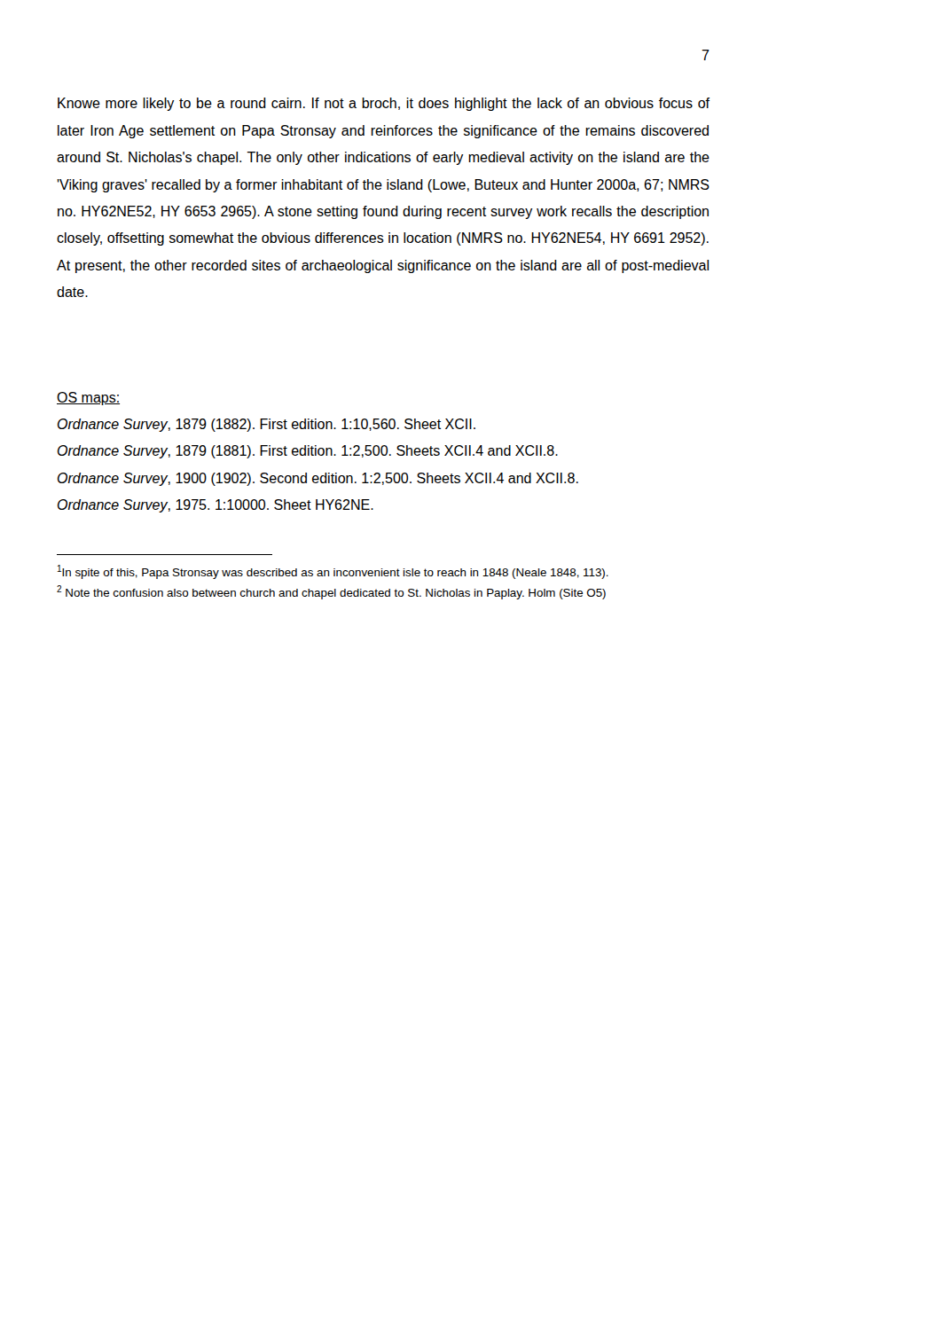7
Knowe more likely to be a round cairn. If not a broch, it does highlight the lack of an obvious focus of later Iron Age settlement on Papa Stronsay and reinforces the significance of the remains discovered around St. Nicholas's chapel. The only other indications of early medieval activity on the island are the 'Viking graves' recalled by a former inhabitant of the island (Lowe, Buteux and Hunter 2000a, 67; NMRS no. HY62NE52, HY 6653 2965). A stone setting found during recent survey work recalls the description closely, offsetting somewhat the obvious differences in location (NMRS no. HY62NE54, HY 6691 2952). At present, the other recorded sites of archaeological significance on the island are all of post-medieval date.
OS maps:
Ordnance Survey, 1879 (1882). First edition. 1:10,560. Sheet XCII.
Ordnance Survey, 1879 (1881). First edition. 1:2,500. Sheets XCII.4 and XCII.8.
Ordnance Survey, 1900 (1902). Second edition. 1:2,500. Sheets XCII.4 and XCII.8.
Ordnance Survey, 1975. 1:10000. Sheet HY62NE.
1In spite of this, Papa Stronsay was described as an inconvenient isle to reach in 1848 (Neale 1848, 113).
2 Note the confusion also between church and chapel dedicated to St. Nicholas in Paplay. Holm (Site O5)